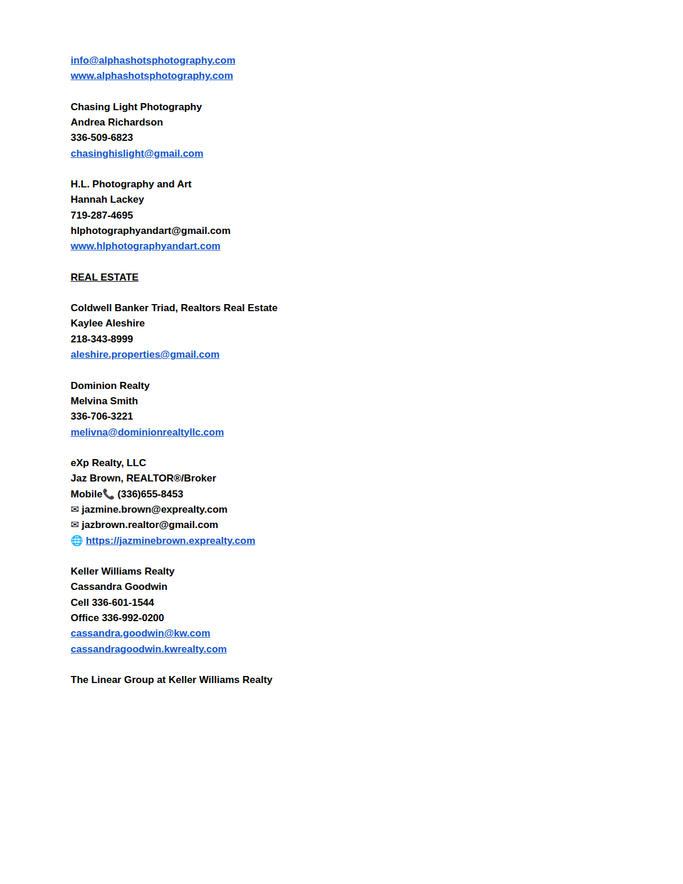info@alphashotsphotography.com
www.alphashotsphotography.com
Chasing Light Photography
Andrea Richardson
336-509-6823
chasinghislight@gmail.com
H.L. Photography and Art
Hannah Lackey
719-287-4695
hlphotographyandart@gmail.com
www.hlphotographyandart.com
REAL ESTATE
Coldwell Banker Triad, Realtors Real Estate
Kaylee Aleshire
218-343-8999
aleshire.properties@gmail.com
Dominion Realty
Melvina Smith
336-706-3221
melivna@dominionrealtyllc.com
eXp Realty, LLC
Jaz Brown, REALTOR®/Broker
Mobile📞 (336)655-8453
✉ jazmine.brown@exprealty.com
✉ jazbrown.realtor@gmail.com
🌐 https://jazminebrown.exprealty.com
Keller Williams Realty
Cassandra Goodwin
Cell 336-601-1544
Office 336-992-0200
cassandra.goodwin@kw.com
cassandragoodwin.kwrealty.com
The Linear Group at Keller Williams Realty